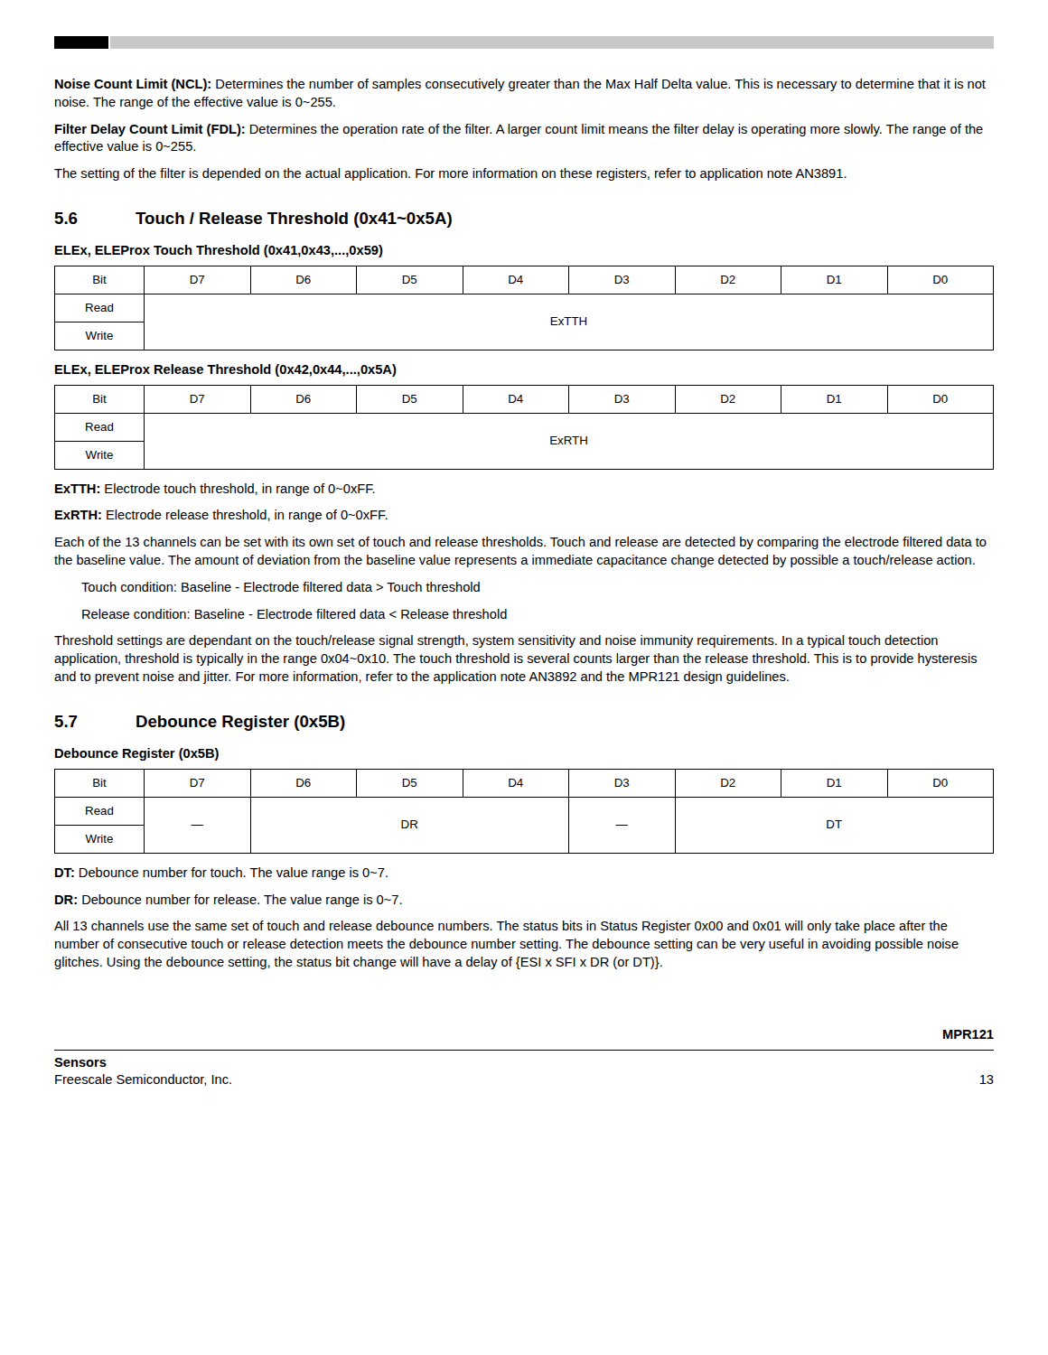Noise Count Limit (NCL): Determines the number of samples consecutively greater than the Max Half Delta value. This is necessary to determine that it is not noise. The range of the effective value is 0~255.
Filter Delay Count Limit (FDL): Determines the operation rate of the filter. A larger count limit means the filter delay is operating more slowly. The range of the effective value is 0~255.
The setting of the filter is depended on the actual application. For more information on these registers, refer to application note AN3891.
5.6 Touch / Release Threshold (0x41~0x5A)
ELEx, ELEProx Touch Threshold (0x41,0x43,...,0x59)
| Bit | D7 | D6 | D5 | D4 | D3 | D2 | D1 | D0 |
| --- | --- | --- | --- | --- | --- | --- | --- | --- |
| Read | ExTTH |
| Write |
ELEx, ELEProx Release Threshold (0x42,0x44,...,0x5A)
| Bit | D7 | D6 | D5 | D4 | D3 | D2 | D1 | D0 |
| --- | --- | --- | --- | --- | --- | --- | --- | --- |
| Read | ExRTH |
| Write |
ExTTH: Electrode touch threshold, in range of 0~0xFF.
ExRTH: Electrode release threshold, in range of 0~0xFF.
Each of the 13 channels can be set with its own set of touch and release thresholds. Touch and release are detected by comparing the electrode filtered data to the baseline value. The amount of deviation from the baseline value represents a immediate capacitance change detected by possible a touch/release action.
Touch condition: Baseline - Electrode filtered data > Touch threshold
Release condition: Baseline - Electrode filtered data < Release threshold
Threshold settings are dependant on the touch/release signal strength, system sensitivity and noise immunity requirements. In a typical touch detection application, threshold is typically in the range 0x04~0x10. The touch threshold is several counts larger than the release threshold. This is to provide hysteresis and to prevent noise and jitter. For more information, refer to the application note AN3892 and the MPR121 design guidelines.
5.7 Debounce Register (0x5B)
Debounce Register (0x5B)
| Bit | D7 | D6 | D5 | D4 | D3 | D2 | D1 | D0 |
| --- | --- | --- | --- | --- | --- | --- | --- | --- |
| Read | — | DR | — | DT |
| Write |
DT: Debounce number for touch. The value range is 0~7.
DR: Debounce number for release. The value range is 0~7.
All 13 channels use the same set of touch and release debounce numbers. The status bits in Status Register 0x00 and 0x01 will only take place after the number of consecutive touch or release detection meets the debounce number setting. The debounce setting can be very useful in avoiding possible noise glitches. Using the debounce setting, the status bit change will have a delay of {ESI x SFI x DR (or DT)}.
MPR121
Sensors
Freescale Semiconductor, Inc.
13